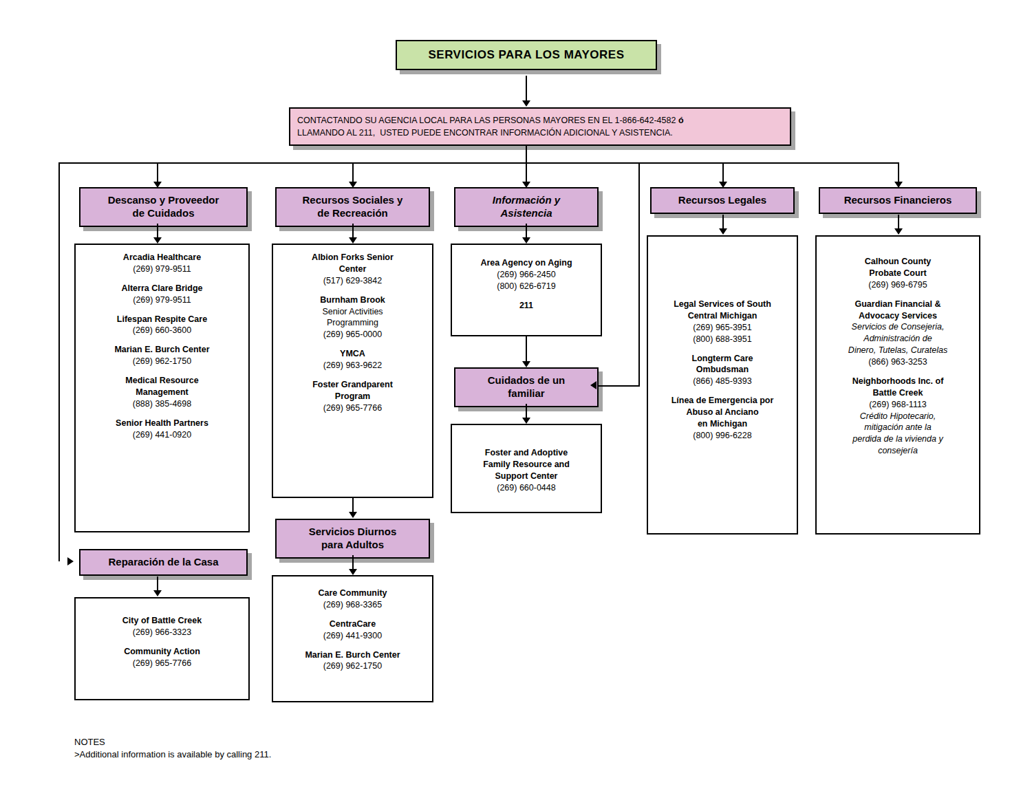SERVICIOS PARA LOS MAYORES
CONTACTANDO SU AGENCIA LOCAL PARA LAS PERSONAS MAYORES EN EL 1-866-642-4582 ó
LLAMANDO AL 211, USTED PUEDE ENCONTRAR INFORMACIÓN ADICIONAL Y ASISTENCIA.
Descanso y Proveedor
de Cuidados
Arcadia Healthcare(269) 979-9511
Alterra Clare Bridge(269) 979-9511
Lifespan Respite Care(269) 660-3600
Marian E. Burch Center(269) 962-1750
Medical Resource
Management(888) 385-4698
Senior Health Partners(269) 441-0920
Reparación de la Casa
City of Battle Creek(269) 966-3323
Community Action(269) 965-7766
Recursos Sociales y
de Recreación
Albion Forks Senior
Center(517) 629-3842
Burnham Brook Senior Activities
Programming
(269) 965-0000
YMCA(269) 963-9622
Foster Grandparent
Program(269) 965-7766
Servicios Diurnos
para Adultos
Care Community(269) 968-3365
CentraCare(269) 441-9300
Marian E. Burch Center(269) 962-1750
Informaci ón y
Asistencia
Area Agency on Aging(269) 966-2450
(800) 626-6719
211
Cuidados de un
familiar
Foster and Adoptive
Family Resource and
Support Center(269) 660-0448
Recursos Legales
Legal Services of South
Central Michigan(269) 965-3951
(800) 688-3951
Longterm Care
Ombudsman(866) 485-9393
Línea de Emergencia por
Abuso al Anciano
en Michigan(800) 996-6228
Recursos Financieros
Calhoun County
Probate Court(269) 969-6795
Guardian Financial &
Advocacy Services Servicios de Consejeria,
Administración de
Dinero, Tutelas, Curatelas
(866) 963-3253
Neighborhoods Inc. of
Battle Creek(269) 968-1113
Crédito Hipotecario,
mitigación ante la
perdida de la vivienda y
consejería
NOTES
>Additional information is available by calling 211.